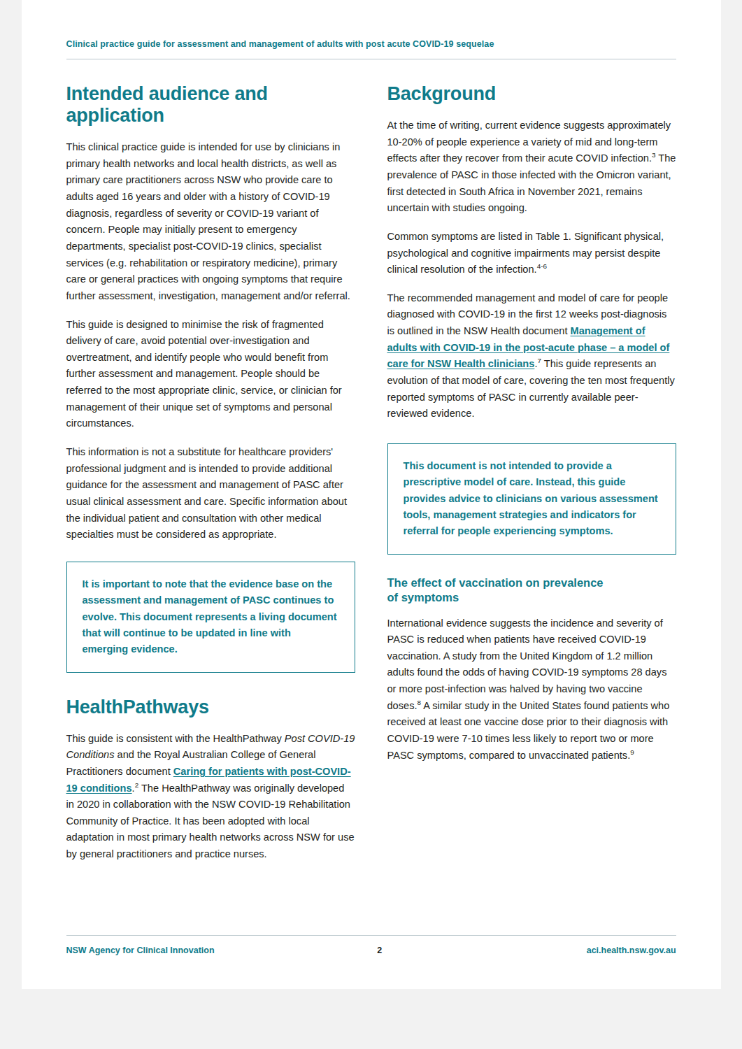Clinical practice guide for assessment and management of adults with post acute COVID-19 sequelae
Intended audience and application
This clinical practice guide is intended for use by clinicians in primary health networks and local health districts, as well as primary care practitioners across NSW who provide care to adults aged 16 years and older with a history of COVID-19 diagnosis, regardless of severity or COVID-19 variant of concern. People may initially present to emergency departments, specialist post-COVID-19 clinics, specialist services (e.g. rehabilitation or respiratory medicine), primary care or general practices with ongoing symptoms that require further assessment, investigation, management and/or referral.
This guide is designed to minimise the risk of fragmented delivery of care, avoid potential over-investigation and overtreatment, and identify people who would benefit from further assessment and management. People should be referred to the most appropriate clinic, service, or clinician for management of their unique set of symptoms and personal circumstances.
This information is not a substitute for healthcare providers' professional judgment and is intended to provide additional guidance for the assessment and management of PASC after usual clinical assessment and care. Specific information about the individual patient and consultation with other medical specialties must be considered as appropriate.
It is important to note that the evidence base on the assessment and management of PASC continues to evolve. This document represents a living document that will continue to be updated in line with emerging evidence.
HealthPathways
This guide is consistent with the HealthPathway Post COVID-19 Conditions and the Royal Australian College of General Practitioners document Caring for patients with post-COVID-19 conditions.2 The HealthPathway was originally developed in 2020 in collaboration with the NSW COVID-19 Rehabilitation Community of Practice. It has been adopted with local adaptation in most primary health networks across NSW for use by general practitioners and practice nurses.
Background
At the time of writing, current evidence suggests approximately 10-20% of people experience a variety of mid and long-term effects after they recover from their acute COVID infection.3 The prevalence of PASC in those infected with the Omicron variant, first detected in South Africa in November 2021, remains uncertain with studies ongoing.
Common symptoms are listed in Table 1. Significant physical, psychological and cognitive impairments may persist despite clinical resolution of the infection.4-6
The recommended management and model of care for people diagnosed with COVID-19 in the first 12 weeks post-diagnosis is outlined in the NSW Health document Management of adults with COVID-19 in the post-acute phase – a model of care for NSW Health clinicians.7 This guide represents an evolution of that model of care, covering the ten most frequently reported symptoms of PASC in currently available peer-reviewed evidence.
This document is not intended to provide a prescriptive model of care. Instead, this guide provides advice to clinicians on various assessment tools, management strategies and indicators for referral for people experiencing symptoms.
The effect of vaccination on prevalence
of symptoms
International evidence suggests the incidence and severity of PASC is reduced when patients have received COVID-19 vaccination. A study from the United Kingdom of 1.2 million adults found the odds of having COVID-19 symptoms 28 days or more post-infection was halved by having two vaccine doses.8 A similar study in the United States found patients who received at least one vaccine dose prior to their diagnosis with COVID-19 were 7-10 times less likely to report two or more PASC symptoms, compared to unvaccinated patients.9
NSW Agency for Clinical Innovation
2
aci.health.nsw.gov.au